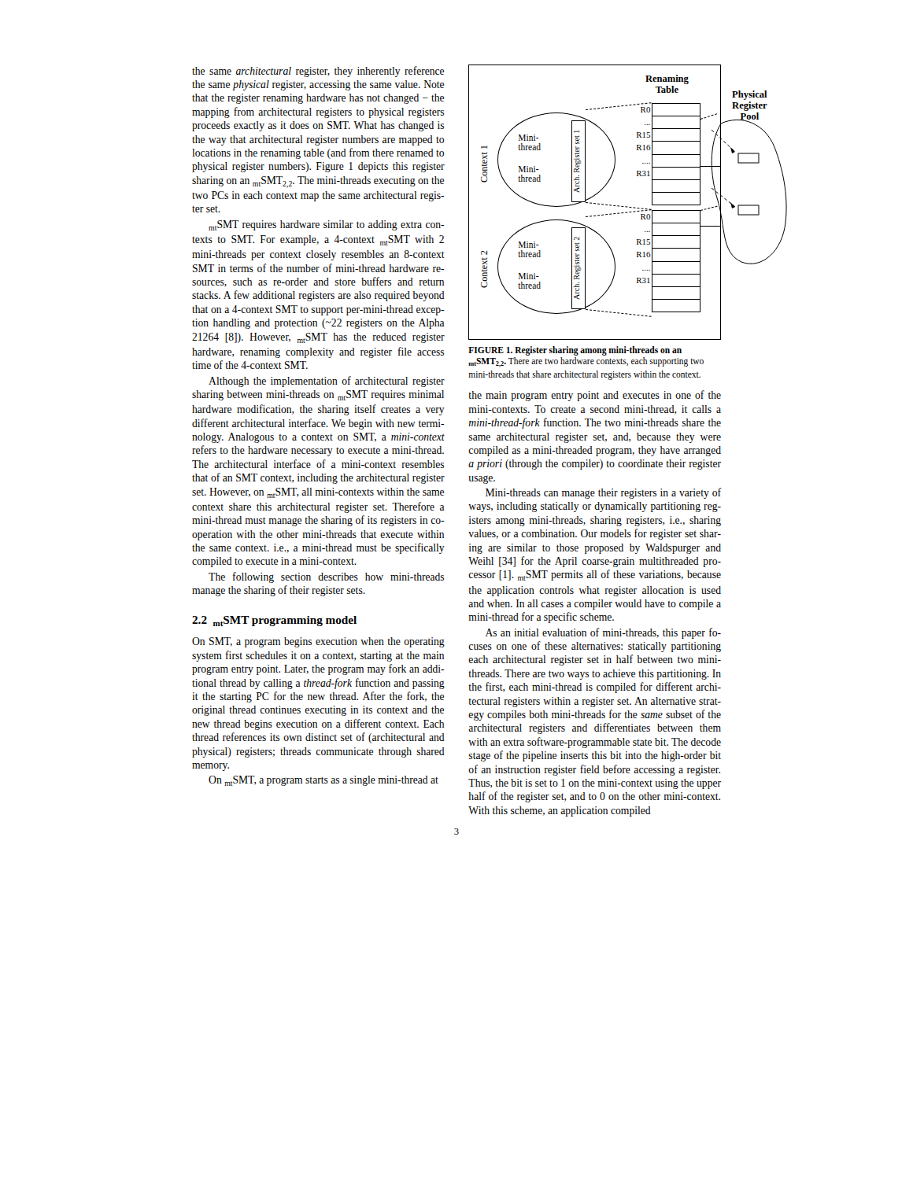the same architectural register, they inherently reference the same physical register, accessing the same value. Note that the register renaming hardware has not changed − the mapping from architectural registers to physical registers proceeds exactly as it does on SMT. What has changed is the way that architectural register numbers are mapped to locations in the renaming table (and from there renamed to physical register numbers). Figure 1 depicts this register sharing on an mt SMT2,2. The mini-threads executing on the two PCs in each context map the same architectural register set.
mt SMT requires hardware similar to adding extra contexts to SMT. For example, a 4-context mt SMT with 2 mini-threads per context closely resembles an 8-context SMT in terms of the number of mini-thread hardware resources, such as re-order and store buffers and return stacks. A few additional registers are also required beyond that on a 4-context SMT to support per-mini-thread exception handling and protection (~22 registers on the Alpha 21264 [8]). However, mt SMT has the reduced register hardware, renaming complexity and register file access time of the 4-context SMT.
Although the implementation of architectural register sharing between mini-threads on mt SMT requires minimal hardware modification, the sharing itself creates a very different architectural interface. We begin with new terminology. Analogous to a context on SMT, a mini-context refers to the hardware necessary to execute a mini-thread. The architectural interface of a mini-context resembles that of an SMT context, including the architectural register set. However, on mt SMT, all mini-contexts within the same context share this architectural register set. Therefore a mini-thread must manage the sharing of its registers in cooperation with the other mini-threads that execute within the same context. i.e., a mini-thread must be specifically compiled to execute in a mini-context.
The following section describes how mini-threads manage the sharing of their register sets.
2.2 mt SMT programming model
On SMT, a program begins execution when the operating system first schedules it on a context, starting at the main program entry point. Later, the program may fork an additional thread by calling a thread-fork function and passing it the starting PC for the new thread. After the fork, the original thread continues executing in its context and the new thread begins execution on a different context. Each thread references its own distinct set of (architectural and physical) registers; threads communicate through shared memory.
On mt SMT, a program starts as a single mini-thread at
Renaming
Table
Physical
Register
Pool
Context 1
Context 2
Mini-
thread
Mini-
thread
Mini-
thread
Mini-
thread
Arch. Register set 1
Arch. Register set 2
R0
...
R15
R16
....
R31
R0
...
R15
R16
....
R31
FIGURE 1. Register sharing among mini-threads on an mt SMT2,2. There are two hardware contexts, each supporting two mini-threads that share architectural registers within the context.
the main program entry point and executes in one of the mini-contexts. To create a second mini-thread, it calls a mini-thread-fork function. The two mini-threads share the same architectural register set, and, because they were compiled as a mini-threaded program, they have arranged a priori (through the compiler) to coordinate their register usage.
Mini-threads can manage their registers in a variety of ways, including statically or dynamically partitioning registers among mini-threads, sharing registers, i.e., sharing values, or a combination. Our models for register set sharing are similar to those proposed by Waldspurger and Weihl [34] for the April coarse-grain multithreaded processor [1]. mt SMT permits all of these variations, because the application controls what register allocation is used and when. In all cases a compiler would have to compile a mini-thread for a specific scheme.
As an initial evaluation of mini-threads, this paper focuses on one of these alternatives: statically partitioning each architectural register set in half between two mini-threads. There are two ways to achieve this partitioning. In the first, each mini-thread is compiled for different architectural registers within a register set. An alternative strategy compiles both mini-threads for the same subset of the architectural registers and differentiates between them with an extra software-programmable state bit. The decode stage of the pipeline inserts this bit into the high-order bit of an instruction register field before accessing a register. Thus, the bit is set to 1 on the mini-context using the upper half of the register set, and to 0 on the other mini-context. With this scheme, an application compiled
3